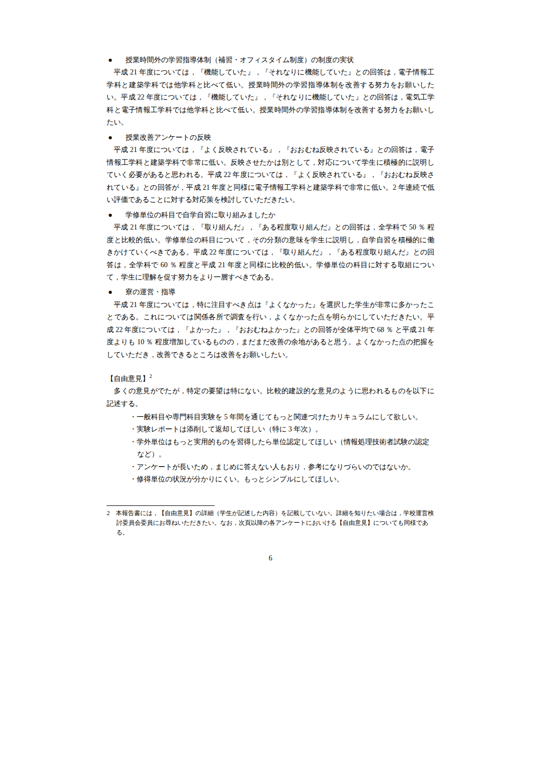●　授業時間外の学習指導体制（補習・オフィスタイム制度）の制度の実状
平成 21 年度については，『機能していた』，『それなりに機能していた』との回答は，電子情報工学科と建築学科では他学科と比べて低い。授業時間外の学習指導体制を改善する努力をお願いしたい。平成 22 年度については，『機能していた』，『それなりに機能していた』との回答は，電気工学科と電子情報工学科では他学科と比べて低い。授業時間外の学習指導体制を改善する努力をお願いしたい。
●　授業改善アンケートの反映
平成 21 年度については，『よく反映されている』，『おおむね反映されている』との回答は，電子情報工学科と建築学科で非常に低い。反映させたかは別として，対応について学生に積極的に説明していく必要があると思われる。平成 22 年度については，『よく反映されている』，『おおむね反映されている』との回答が，平成 21 年度と同様に電子情報工学科と建築学科で非常に低い。2 年連続で低い評価であることに対する対応策を検討していただきたい。
●　学修単位の科目で自学自習に取り組みましたか
平成 21 年度については，『取り組んだ』，『ある程度取り組んだ』との回答は，全学科で 50 ％ 程度と比較的低い。学修単位の科目について，その分類の意味を学生に説明し，自学自習を積極的に働きかけていくべきである。平成 22 年度については，『取り組んだ』，『ある程度取り組んだ』との回答は，全学科で 60 ％ 程度と平成 21 年度と同様に比較的低い。学修単位の科目に対する取組について，学生に理解を促す努力をより一層すべきである。
●　寮の運営・指導
平成 21 年度については，特に注目すべき点は『よくなかった』を選択した学生が非常に多かったことである。これについては関係各所で調査を行い，よくなかった点を明らかにしていただきたい。平成 22 年度については，『よかった』，『おおむねよかった』との回答が全体平均で 68 ％ と平成 21 年度よりも 10 ％ 程度増加しているものの，まだまだ改善の余地があると思う。よくなかった点の把握をしていただき，改善できるところは改善をお願いしたい。
【自由意見】2
多くの意見がでたが，特定の要望は特にない。比較的建設的な意見のように思われるものを以下に記述する。
一般科目や専門科目実験を 5 年間を通じてもっと関連づけたカリキュラムにして欲しい。
実験レポートは添削して返却してほしい（特に 3 年次）。
学外単位はもっと実用的ものを習得したら単位認定してほしい（情報処理技術者試験の認定など）。
アンケートが長いため，まじめに答えない人もおり，参考になりづらいのではないか。
修得単位の状況が分かりにくい。もっとシンプルにしてほしい。
2　本報告書には，【自由意見】の詳細（学生が記述した内容）を記載していない。詳細を知りたい場合は，学校運営検討委員会委員にお尋ねいただきたい。なお，次頁以降の各アンケートにおいける【自由意見】についても同様である。
6